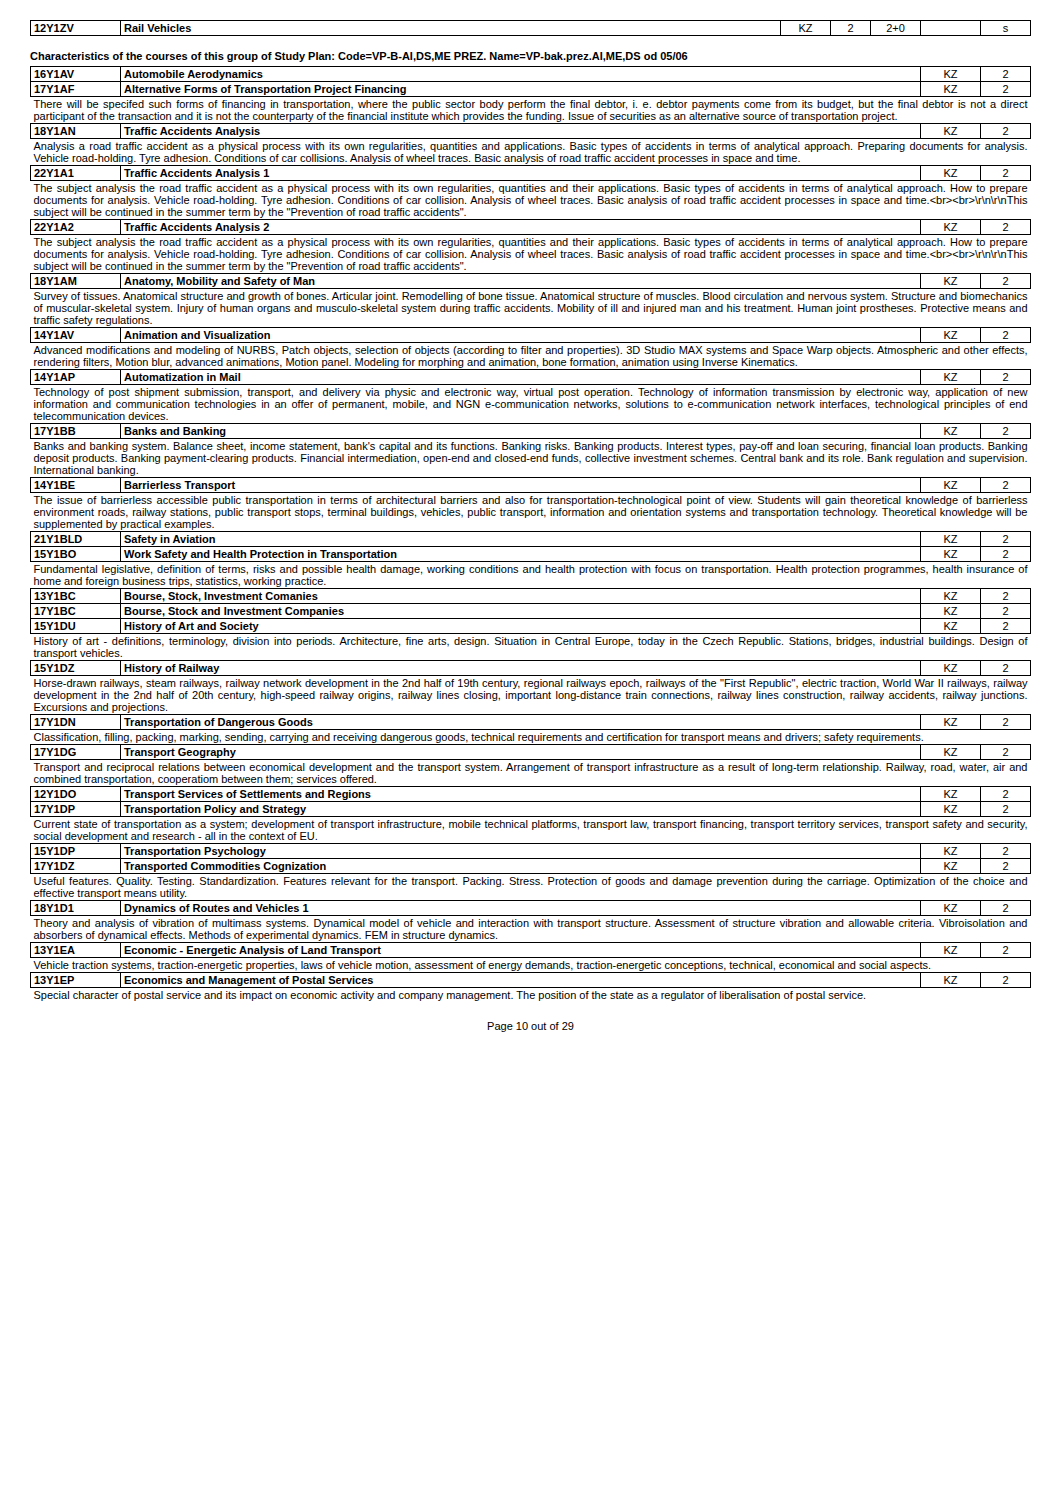| 12Y1ZV | Rail Vehicles | KZ | 2 | 2+0 | | s |
Characteristics of the courses of this group of Study Plan: Code=VP-B-AI,DS,ME PREZ. Name=VP-bak.prez.AI,ME,DS od 05/06
| 16Y1AV | Automobile Aerodynamics | KZ | 2 |
| 17Y1AF | Alternative Forms of Transportation Project Financing | KZ | 2 |
| There will be specifed such forms of financing in transportation, where the public sector body perform the final debtor, i. e. debtor payments come from its budget, but the final debtor is not a direct participant of the transaction and it is not the counterparty of the financial institute which provides the funding. Issue of securities as an alternative source of transportation project. |
| 18Y1AN | Traffic Accidents Analysis | KZ | 2 |
| Analysis a road traffic accident as a physical process with its own regularities, quantities and applications. Basic types of accidents in terms of analytical approach. Preparing documents for analysis. Vehicle road-holding. Tyre adhesion. Conditions of car collisions. Analysis of wheel traces. Basic analysis of road traffic accident processes in space and time. |
| 22Y1A1 | Traffic Accidents Analysis 1 | KZ | 2 |
| The subject analysis the road traffic accident as a physical process with its own regularities, quantities and their applications. Basic types of accidents in terms of analytical approach. How to prepare documents for analysis. Vehicle road-holding. Tyre adhesion. Conditions of car collision. Analysis of wheel traces. Basic analysis of road traffic accident processes in space and time.<br><br>\r\n\r\nThis subject will be continued in the summer term by the "Prevention of road traffic accidents". |
| 22Y1A2 | Traffic Accidents Analysis 2 | KZ | 2 |
| The subject analysis the road traffic accident as a physical process with its own regularities, quantities and their applications. Basic types of accidents in terms of analytical approach. How to prepare documents for analysis. Vehicle road-holding. Tyre adhesion. Conditions of car collision. Analysis of wheel traces. Basic analysis of road traffic accident processes in space and time.<br><br>\r\n\r\nThis subject will be continued in the summer term by the "Prevention of road traffic accidents". |
| 18Y1AM | Anatomy, Mobility and Safety of Man | KZ | 2 |
| Survey of tissues. Anatomical structure and growth of bones. Articular joint. Remodelling of bone tissue. Anatomical structure of muscles. Blood circulation and nervous system. Structure and biomechanics of muscular-skeletal system. Injury of human organs and musculo-skeletal system during traffic accidents. Mobility of ill and injured man and his treatment. Human joint prostheses. Protective means and traffic safety regulations. |
| 14Y1AV | Animation and Visualization | KZ | 2 |
| Advanced modifications and modeling of NURBS, Patch objects, selection of objects (according to filter and properties). 3D Studio MAX systems and Space Warp objects. Atmospheric and other effects, rendering filters, Motion blur, advanced animations, Motion panel. Modeling for morphing and animation, bone formation, animation using Inverse Kinematics. |
| 14Y1AP | Automatization in Mail | KZ | 2 |
| Technology of post shipment submission, transport, and delivery via physic and electronic way, virtual post operation. Technology of information transmission by electronic way, application of new information and communication technologies in an offer of permanent, mobile, and NGN e-communication networks, solutions to e-communication network interfaces, technological principles of end telecommunication devices. |
| 17Y1BB | Banks and Banking | KZ | 2 |
| Banks and banking system. Balance sheet, income statement, bank's capital and its functions. Banking risks. Banking products. Interest types, pay-off and loan securing, financial loan products. Banking deposit products. Banking payment-clearing products. Financial intermediation, open-end and closed-end funds, collective investment schemes. Central bank and its role. Bank regulation and supervision. International banking. |
| 14Y1BE | Barrierless Transport | KZ | 2 |
| The issue of barrierless accessible public transportation in terms of architectural barriers and also for transportation-technological point of view. Students will gain theoretical knowledge of barrierless environment roads, railway stations, public transport stops, terminal buildings, vehicles, public transport, information and orientation systems and transportation technology. Theoretical knowledge will be supplemented by practical examples. |
| 21Y1BLD | Safety in Aviation | KZ | 2 |
| 15Y1BO | Work Safety and Health Protection in Transportation | KZ | 2 |
| Fundamental legislative, definition of terms, risks and possible health damage, working conditions and health protection with focus on transportation. Health protection programmes, health insurance of home and foreign business trips, statistics, working practice. |
| 13Y1BC | Bourse, Stock, Investment Comanies | KZ | 2 |
| 17Y1BC | Bourse, Stock and Investment Companies | KZ | 2 |
| 15Y1DU | History of Art and Society | KZ | 2 |
| History of art - definitions, terminology, division into periods. Architecture, fine arts, design. Situation in Central Europe, today in the Czech Republic. Stations, bridges, industrial buildings. Design of transport vehicles. |
| 15Y1DZ | History of Railway | KZ | 2 |
| Horse-drawn railways, steam railways, railway network development in the 2nd half of 19th century, regional railways epoch, railways of the "First Republic", electric traction, World War II railways, railway development in the 2nd half of 20th century, high-speed railway origins, railway lines closing, important long-distance train connections, railway lines construction, railway accidents, railway junctions. Excursions and projections. |
| 17Y1DN | Transportation of Dangerous Goods | KZ | 2 |
| Classification, filling, packing, marking, sending, carrying and receiving dangerous goods, technical requirements and certification for transport means and drivers; safety requirements. |
| 17Y1DG | Transport Geography | KZ | 2 |
| Transport and reciprocal relations between economical development and the transport system. Arrangement of transport infrastructure as a result of long-term relationship. Railway, road, water, air and combined transportation, cooperatiom between them; services offered. |
| 12Y1DO | Transport Services of Settlements and Regions | KZ | 2 |
| 17Y1DP | Transportation Policy and Strategy | KZ | 2 |
| Current state of transportation as a system; development of transport infrastructure, mobile technical platforms, transport law, transport financing, transport territory services, transport safety and security, social development and research - all in the context of EU. |
| 15Y1DP | Transportation Psychology | KZ | 2 |
| 17Y1DZ | Transported Commodities Cognization | KZ | 2 |
| Useful features. Quality. Testing. Standardization. Features relevant for the transport. Packing. Stress. Protection of goods and damage prevention during the carriage. Optimization of the choice and effective transport means utility. |
| 18Y1D1 | Dynamics of Routes and Vehicles 1 | KZ | 2 |
| Theory and analysis of vibration of multimass systems. Dynamical model of vehicle and interaction with transport structure. Assessment of structure vibration and allowable criteria. Vibroisolation and absorbers of dynamical effects. Methods of experimental dynamics. FEM in structure dynamics. |
| 13Y1EA | Economic - Energetic Analysis of Land Transport | KZ | 2 |
| Vehicle traction systems, traction-energetic properties, laws of vehicle motion, assessment of energy demands, traction-energetic conceptions, technical, economical and social aspects. |
| 13Y1EP | Economics and Management of Postal Services | KZ | 2 |
| Special character of postal service and its impact on economic activity and company management. The position of the state as a regulator of liberalisation of postal service. |
Page 10 out of 29